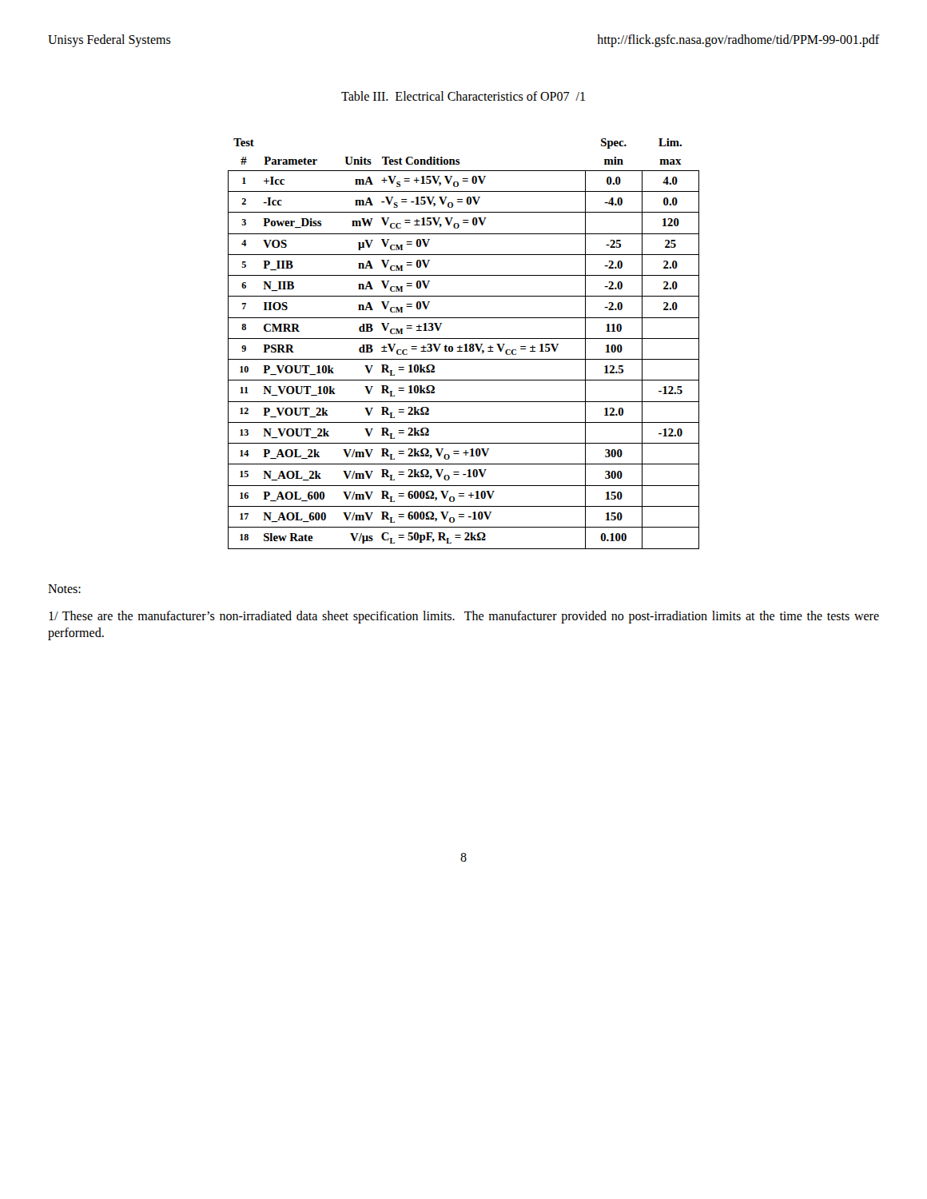Unisys Federal Systems
http://flick.gsfc.nasa.gov/radhome/tid/PPM-99-001.pdf
Table III. Electrical Characteristics of OP07 /1
| Test | | | | Spec. | Lim. |
| --- | --- | --- | --- | --- | --- |
| # | Parameter | Units | Test Conditions | min | max |
| 1 | +Icc | mA | +V S = +15V, V O = 0V | 0.0 | 4.0 |
| 2 | -Icc | mA | -V S = -15V, V O = 0V | -4.0 | 0.0 |
| 3 | Power_Diss | mW | V CC = ±15V, V O = 0V | | 120 |
| 4 | VOS | μ V | V CM = 0V | -25 | 25 |
| 5 | P_IIB | nA | V CM = 0V | -2.0 | 2.0 |
| 6 | N_IIB | nA | V CM = 0V | -2.0 | 2.0 |
| 7 | IIOS | nA | V CM = 0V | -2.0 | 2.0 |
| 8 | CMRR | dB | V CM = ±13V | 110 | |
| 9 | PSRR | dB | ±V CC = ±3V to ±18V, ± V CC = ± 15V | 100 | |
| 10 | P_VOUT_10k | V | R L = 10k Ω | 12.5 | |
| 11 | N_VOUT_10k | V | R L = 10k Ω | | -12.5 |
| 12 | P_VOUT_2k | V | R L = 2k Ω | 12.0 | |
| 13 | N_VOUT_2k | V | R L = 2k Ω | | -12.0 |
| 14 | P_AOL_2k | V/mV | R L = 2k Ω , V O = +10V | 300 | |
| 15 | N_AOL_2k | V/mV | R L = 2k Ω , V O = -10V | 300 | |
| 16 | P_AOL_600 | V/mV | R L = 600 Ω , V O = +10V | 150 | |
| 17 | N_AOL_600 | V/mV | R L = 600 Ω , V O = -10V | 150 | |
| 18 | Slew Rate | V/ μ s | C L = 50pF, R L = 2k Ω | 0.100 | |
Notes:
1/ These are the manufacturer’s non-irradiated data sheet specification limits. The manufacturer provided no post-irradiation limits at the time the tests were performed.
8